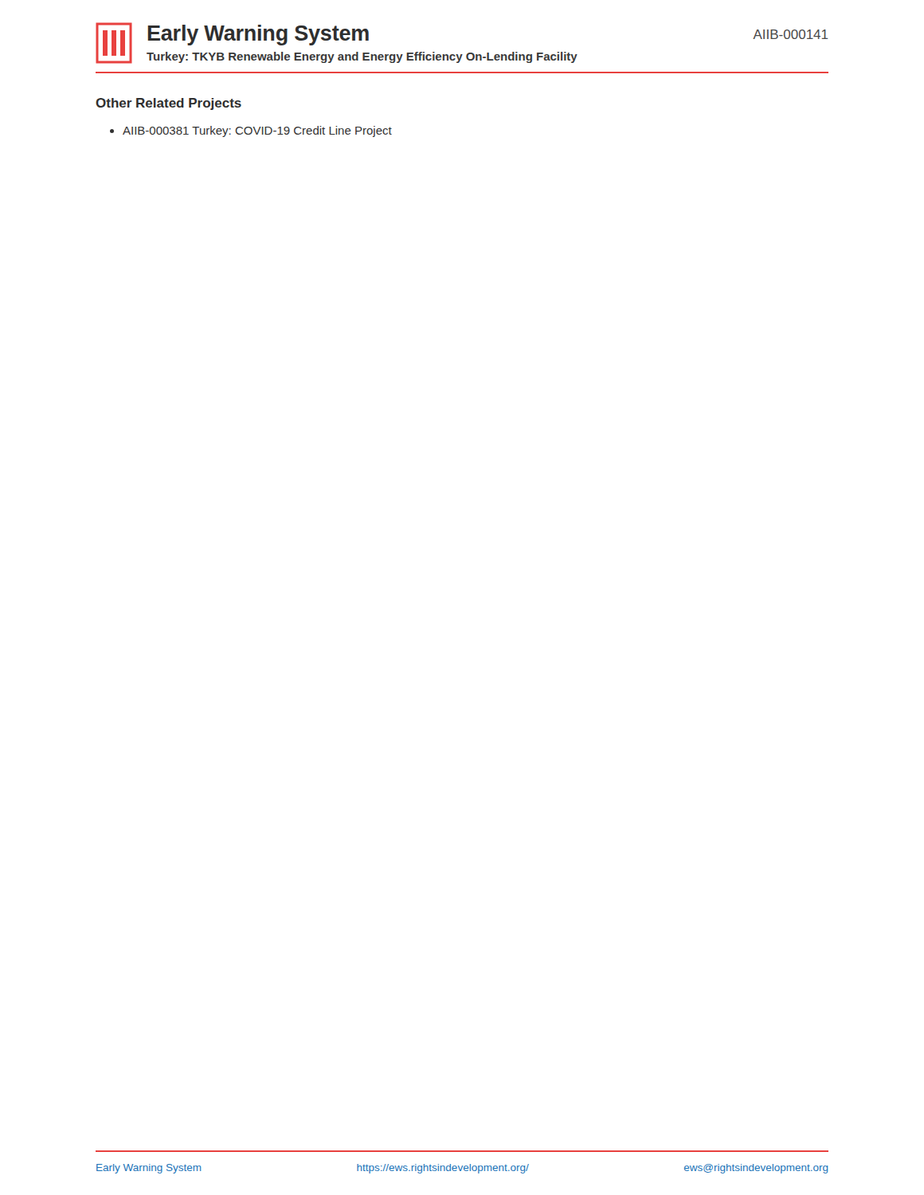Early Warning System
Turkey: TKYB Renewable Energy and Energy Efficiency On-Lending Facility
AIIB-000141
Other Related Projects
AIIB-000381 Turkey: COVID-19 Credit Line Project
Early Warning System
https://ews.rightsindevelopment.org/
ews@rightsindevelopment.org